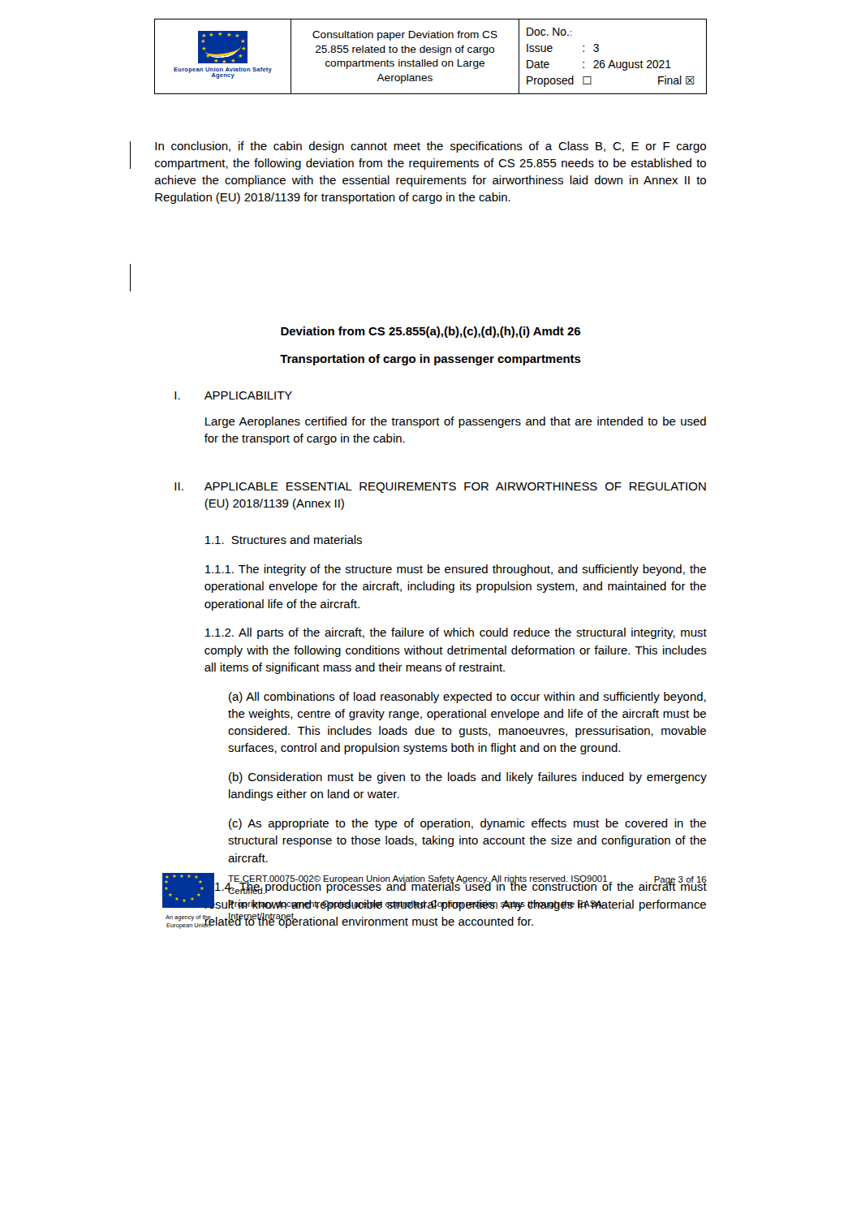| ★ ★ ★ ★ ★ ★ ★ ★ ★ ★ ★ ★ ★ ★ European Union Aviation Safety Agency | Consultation paper Deviation from CS 25.855 related to the design of cargo compartments installed on Large Aeroplanes | Doc. No. : Issue : 3 Date : 26 August 2021 Proposed ☐ Final ☒ |
In conclusion, if the cabin design cannot meet the specifications of a Class B, C, E or F cargo compartment, the following deviation from the requirements of CS 25.855 needs to be established to achieve the compliance with the essential requirements for airworthiness laid down in Annex II to Regulation (EU) 2018/1139 for transportation of cargo in the cabin.
Deviation from CS 25.855(a),(b),(c),(d),(h),(i) Amdt 26
Transportation of cargo in passenger compartments
I.
APPLICABILITY
Large Aeroplanes certified for the transport of passengers and that are intended to be used for the transport of cargo in the cabin.
II.
APPLICABLE ESSENTIAL REQUIREMENTS FOR AIRWORTHINESS OF REGULATION (EU) 2018/1139 (Annex II)
1.1. Structures and materials
1.1.1. The integrity of the structure must be ensured throughout, and sufficiently beyond, the operational envelope for the aircraft, including its propulsion system, and maintained for the operational life of the aircraft.
1.1.2. All parts of the aircraft, the failure of which could reduce the structural integrity, must comply with the following conditions without detrimental deformation or failure. This includes all items of significant mass and their means of restraint.
(a) All combinations of load reasonably expected to occur within and sufficiently beyond, the weights, centre of gravity range, operational envelope and life of the aircraft must be considered. This includes loads due to gusts, manoeuvres, pressurisation, movable surfaces, control and propulsion systems both in flight and on the ground.
(b) Consideration must be given to the loads and likely failures induced by emergency landings either on land or water.
(c) As appropriate to the type of operation, dynamic effects must be covered in the structural response to those loads, taking into account the size and configuration of the aircraft.
1.1.4. The production processes and materials used in the construction of the aircraft must result in known and reproducible structural properties. Any changes in material performance related to the operational environment must be accounted for.
★ ★ ★ ★ ★ ★ ★ ★ ★ ★ ★ ★ ★ ★ An agency of the European Union
TE.CERT.00075-002© European Union Aviation Safety Agency. All rights reserved. ISO9001 Certified.
Proprietary document. Copies are not controlled. Confirm revision status through the EASA-Internet/Intranet.
Page 3 of 16